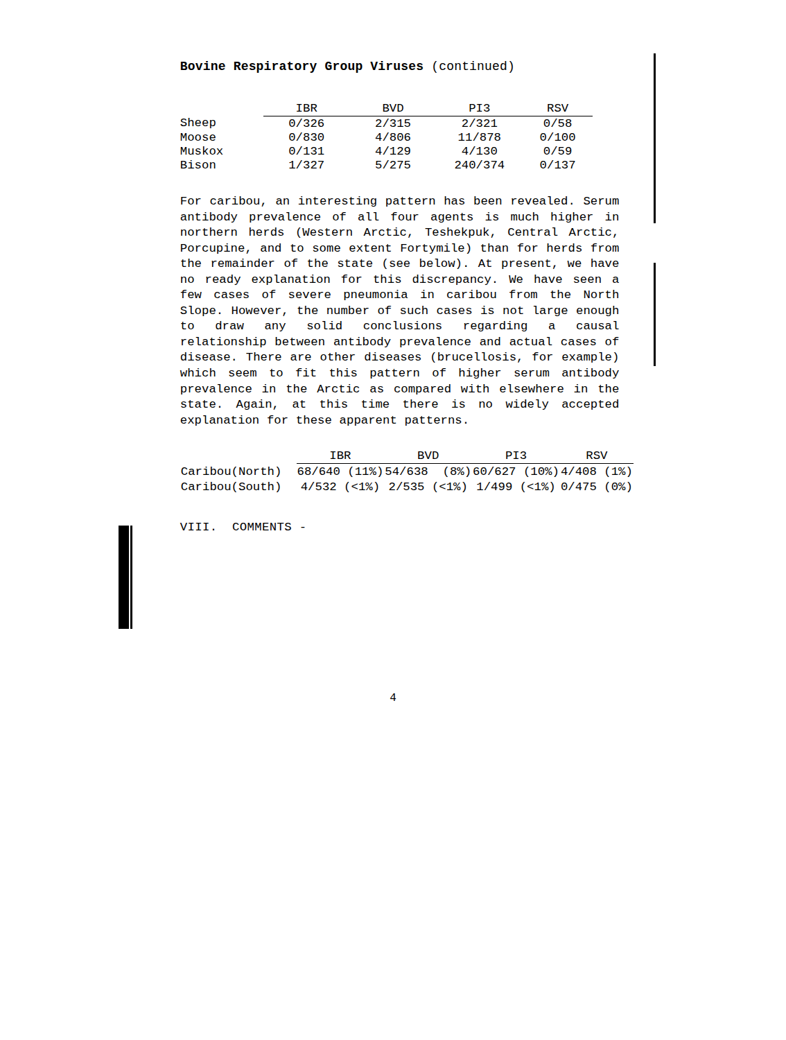Bovine Respiratory Group Viruses (continued)
| | IBR | BVD | PI3 | RSV |
| --- | --- | --- | --- | --- |
| Sheep | 0/326 | 2/315 | 2/321 | 0/58 |
| Moose | 0/830 | 4/806 | 11/878 | 0/100 |
| Muskox | 0/131 | 4/129 | 4/130 | 0/59 |
| Bison | 1/327 | 5/275 | 240/374 | 0/137 |
For caribou, an interesting pattern has been revealed. Serum antibody prevalence of all four agents is much higher in northern herds (Western Arctic, Teshekpuk, Central Arctic, Porcupine, and to some extent Fortymile) than for herds from the remainder of the state (see below). At present, we have no ready explanation for this discrepancy. We have seen a few cases of severe pneumonia in caribou from the North Slope. However, the number of such cases is not large enough to draw any solid conclusions regarding a causal relationship between antibody prevalence and actual cases of disease. There are other diseases (brucellosis, for example) which seem to fit this pattern of higher serum antibody prevalence in the Arctic as compared with elsewhere in the state. Again, at this time there is no widely accepted explanation for these apparent patterns.
| | IBR | BVD | PI3 | RSV |
| --- | --- | --- | --- | --- |
| Caribou(North) | 68/640 (11%) | 54/638 (8%) | 60/627 (10%) | 4/408 (1%) |
| Caribou(South) | 4/532 (<1%) | 2/535 (<1%) | 1/499 (<1%) | 0/475 (0%) |
VIII. COMMENTS -
4